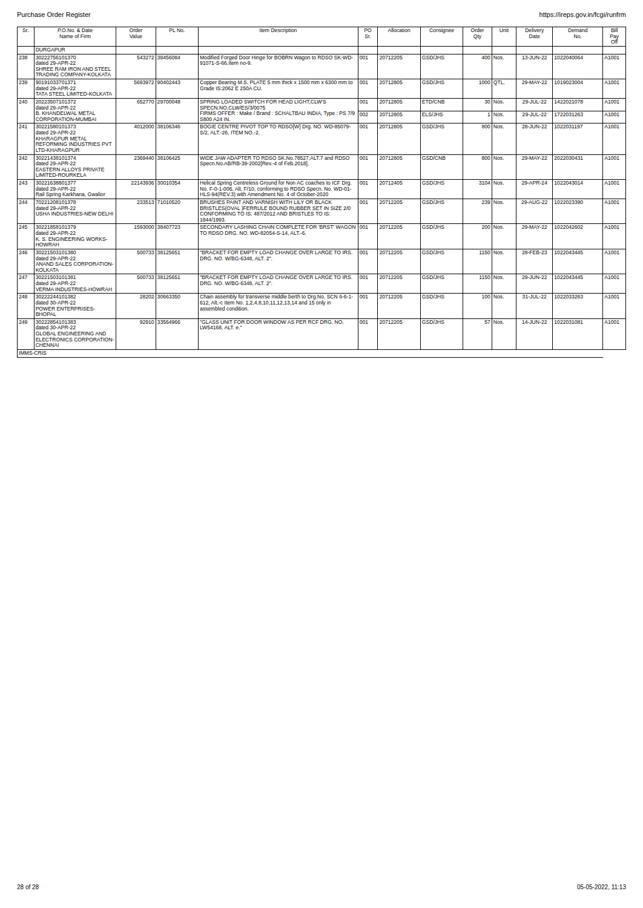Purchase Order Register
https://ireps.gov.in/fcgi/runfrm
| Sr. | P.O.No. & Date Name of Firm | Order Value | PL No. | Item Description | PO Sr. | Allocation | Consignee | Order Qty | Unit | Delivery Date | Demand No. | Bill Pay Off |
| --- | --- | --- | --- | --- | --- | --- | --- | --- | --- | --- | --- | --- |
| | DURGAPUR | | | | | | | | | | | |
| 238 | 30222756101370 dated 29-APR-22 SHREE RAM IRON AND STEEL TRADING COMPANY-KOLKATA | 543272 | 38456084 | Modified Forged Door Hinge for BOBRN Wagon to RDSO SK-WD-91071-S-66,Item no-9. | 001 | 20712205 | GSD/JHS | 400 | Nos. | 13-JUN-22 | 1022040064 | A1001 |
| 239 | 90191033701371 dated 29-APR-22 TATA STEEL LIMITED-KOLKATA | 5693972 | 90402443 | Copper Bearing M.S. PLATE 5 mm thick x 1500 mm x 6300 mm to Grade IS:2062 E 250A CU. | 001 | 20712805 | GSD/JHS | 1000 | QTL. | 29-MAY-22 | 1019023004 | A1001 |
| 240 | 20223507101372 dated 29-APR-22 B. KHANDELWAL METAL CORPORATION-MUMBAI | 652770 | 29700048 | SPRING LOADED SWITCH FOR HEAD LIGHT,CLW'S SPECN.NO.CLW/ES/3/0075 FIRMS OFFER : Make / Brand : SCHALTBAU INDIA, Type : PS 7/9 S800 A24 IN. | 001 | 20712805 | ETD/CNB | 30 | Nos. | 29-JUL-22 | 1422021078 | A1001 |
| 002 | 20712805 | ELS/JHS | 1 | Nos. | 29-JUL-22 | 1722031263 | A1001 |
| 241 | 30221580101373 dated 29-APR-22 KHARAGPUR METAL REFORMING INDUSTRIES PVT LTD-KHARAGPUR | 4012000 | 38106346 | BOGIE CENTRE PIVOT TOP TO RDSO[W] Drg. NO. WD-85079-S/2, ALT.-26, ITEM NO.-2. | 001 | 20712805 | GSD/JHS | 800 | Nos. | 28-JUN-22 | 1022031197 | A1001 |
| 242 | 30221438101374 dated 29-APR-22 EASTERN ALLOYS PRIVATE LIMITED-ROURKELA | 2369440 | 38106425 | WIDE JAW ADAPTER TO RDSO SK.No.78527,ALT.7 and RDSO Specn.No.AB/RB-39-2002[Rev.-4 of Feb.2018]. | 001 | 20712805 | GSD/CNB | 800 | Nos. | 29-MAY-22 | 2022030431 | A1001 |
| 243 | 30221638801377 dated 29-APR-22 Rail Spring Karkhana, Gwalior | 22143936 | 30010354 | Helical Spring Centreless Ground for Non AC coaches to ICF Drg. No. F-0-1-006, Alt. F/10, conforming to RDSO Specn. No. WD-01-HLS-94(REV.3) with Amendment No. 4 of October-2020 | 001 | 20712405 | GSD/JHS | 3104 | Nos. | 29-APR-24 | 1022043014 | A1001 |
| 244 | 70221208101378 dated 29-APR-22 USHA INDUSTRIES-NEW DELHI | 233513 | 71010520 | BRUSHES PAINT AND VARNISH WITH LILY OR BLACK BRISTLES(OVAL )FERRULE BOUND RUBBER SET IN SIZE 2/0 CONFORMING TO IS: 487/2012 AND BRISTLES TO IS: 1844/1993. | 001 | 20712205 | GSD/JHS | 239 | Nos. | 29-AUG-22 | 1022023390 | A1001 |
| 245 | 30221858101379 dated 29-APR-22 K. S. ENGINEERING WORKS-HOWRAH | 1593000 | 38407723 | SECONDARY LASHING CHAIN COMPLETE FOR 'BRST' WAGON TO RDSO DRG. NO. WD-82054-S-14, ALT.-6. | 001 | 20712205 | GSD/JHS | 200 | Nos. | 29-MAY-22 | 1022042602 | A1001 |
| 246 | 30221503101380 dated 29-APR-22 ANAND SALES CORPORATION-KOLKATA | 500733 | 38125651 | "BRACKET FOR EMPTY LOAD CHANGE OVER LARGE TO IRS. DRG. NO. W/BG-6348, ALT. 2". | 001 | 20712205 | GSD/JHS | 1150 | Nos. | 28-FEB-23 | 1022043445 | A1001 |
| 247 | 30221503101381 dated 29-APR-22 VERMA INDUSTRIES-HOWRAH | 500733 | 38125651 | "BRACKET FOR EMPTY LOAD CHANGE OVER LARGE TO IRS. DRG. NO. W/BG-6348, ALT. 2". | 001 | 20712205 | GSD/JHS | 1150 | Nos. | 29-JUN-22 | 1022043445 | A1001 |
| 248 | 30222244101382 dated 30-APR-22 POWER ENTERPRISES-BHOPAL | 28202 | 30663350 | Chain assembly for transverse middle berth to Drg.No. SCN 6-6-1-612, Alt.-c Item No. 1,2,4,8,10,11,12,13,14 and 15 only in assembled condition. | 001 | 20712205 | GSD/JHS | 100 | Nos. | 31-JUL-22 | 1022033263 | A1001 |
| 249 | 30222854101383 dated 30-APR-22 GLOBAL ENGINEERING AND ELECTRONICS CORPORATION-CHENNAI | 92910 | 33564966 | "GLASS UNIT FOR DOOR WINDOW AS PER RCF DRG. NO. LW54168, ALT. e." | 001 | 20712205 | GSD/JHS | 57 | Nos. | 14-JUN-22 | 1022031081 | A1001 |
| IMMS-CRIS | |
28 of 28
05-05-2022, 11:13